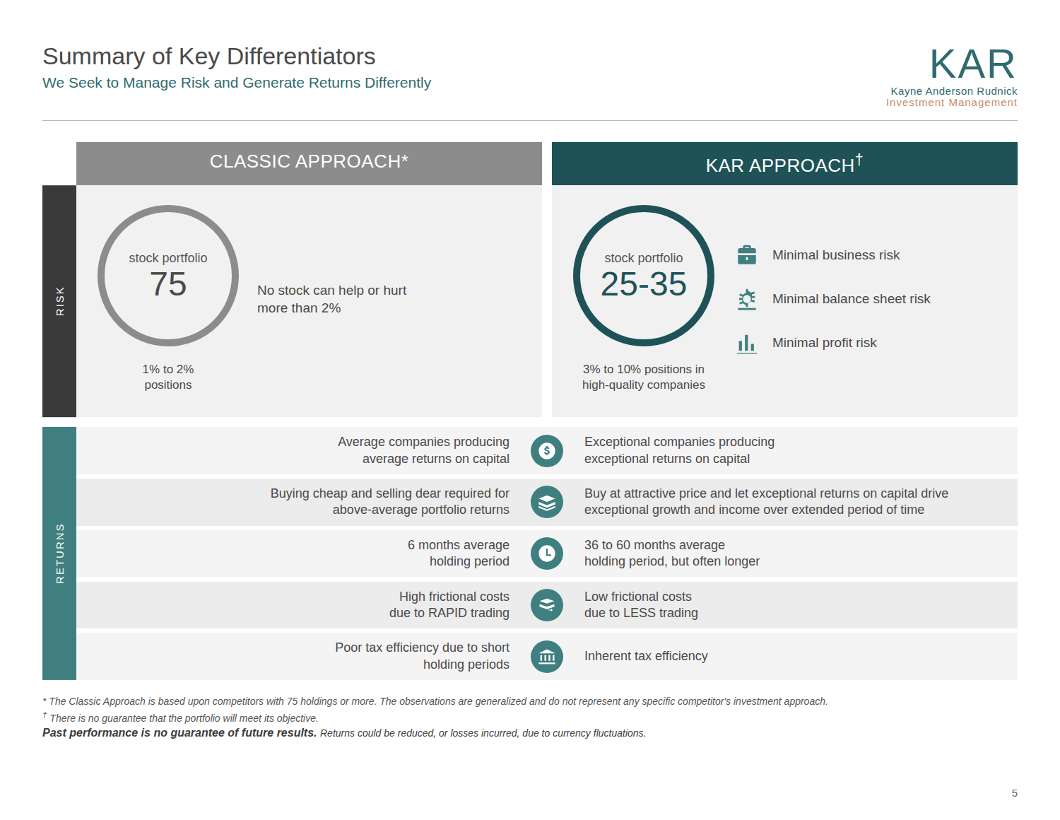Summary of Key Differentiators
We Seek to Manage Risk and Generate Returns Differently
KAR
Kayne Anderson Rudnick
Investment Management
CLASSIC APPROACH*
KAR APPROACH†
RISK
stock portfolio
75
1% to 2%
positions
No stock can help or hurt
more than 2%
stock portfolio
25-35
3% to 10% positions in
high-quality companies
Minimal business risk
Minimal balance sheet risk
Minimal profit risk
RETURNS
Average companies producing
average returns on capital
Exceptional companies producing
exceptional returns on capital
Buying cheap and selling dear required for
above-average portfolio returns
Buy at attractive price and let exceptional returns on capital drive
exceptional growth and income over extended period of time
6 months average
holding period
36 to 60 months average
holding period, but often longer
High frictional costs
due to RAPID trading
Low frictional costs
due to LESS trading
Poor tax efficiency due to short
holding periods
Inherent tax efficiency
* The Classic Approach is based upon competitors with 75 holdings or more. The observations are generalized and do not represent any specific competitor's investment approach.
† There is no guarantee that the portfolio will meet its objective.
Past performance is no guarantee of future results. Returns could be reduced, or losses incurred, due to currency fluctuations.
5